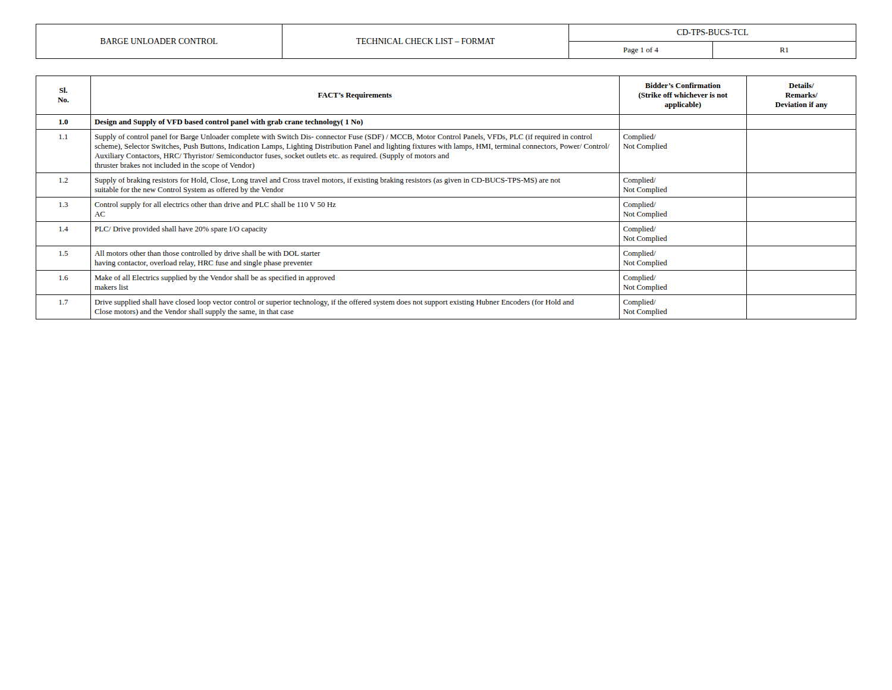| BARGE UNLOADER CONTROL | TECHNICAL CHECK LIST – FORMAT | CD-TPS-BUCS-TCL |
| Page 1 of 4 | R1 |
| Sl. No. | FACT’s Requirements | Bidder’s Confirmation (Strike off whichever is not applicable) | Details/ Remarks/ Deviation if any |
| --- | --- | --- | --- |
| 1.0 | Design and Supply of VFD based control panel with grab crane technology( 1 No) | | |
| 1.1 | Supply of control panel for Barge Unloader complete with Switch Dis- connector Fuse (SDF) / MCCB, Motor Control Panels, VFDs, PLC (if required in control scheme), Selector Switches, Push Buttons, Indication Lamps, Lighting Distribution Panel and lighting fixtures with lamps, HMI, terminal connectors, Power/ Control/ Auxiliary Contactors, HRC/ Thyristor/ Semiconductor fuses, socket outlets etc. as required. (Supply of motors and thruster brakes not included in the scope of Vendor) | Complied/ Not Complied | |
| 1.2 | Supply of braking resistors for Hold, Close, Long travel and Cross travel motors, if existing braking resistors (as given in CD-BUCS-TPS-MS) are not suitable for the new Control System as offered by the Vendor | Complied/ Not Complied | |
| 1.3 | Control supply for all electrics other than drive and PLC shall be 110 V 50 Hz AC | Complied/ Not Complied | |
| 1.4 | PLC/ Drive provided shall have 20% spare I/O capacity | Complied/ Not Complied | |
| 1.5 | All motors other than those controlled by drive shall be with DOL starter having contactor, overload relay, HRC fuse and single phase preventer | Complied/ Not Complied | |
| 1.6 | Make of all Electrics supplied by the Vendor shall be as specified in approved makers list | Complied/ Not Complied | |
| 1.7 | Drive supplied shall have closed loop vector control or superior technology, if the offered system does not support existing Hubner Encoders (for Hold and Close motors) and the Vendor shall supply the same, in that case | Complied/ Not Complied | |